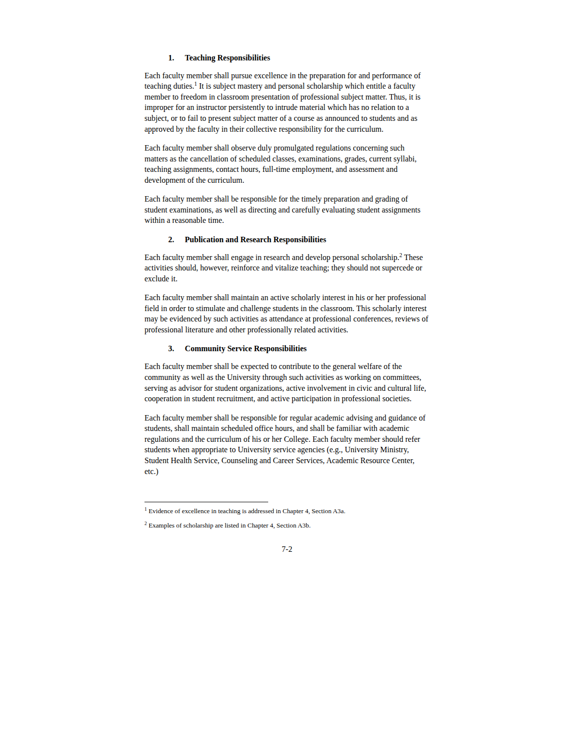1. Teaching Responsibilities
Each faculty member shall pursue excellence in the preparation for and performance of teaching duties.1 It is subject mastery and personal scholarship which entitle a faculty member to freedom in classroom presentation of professional subject matter. Thus, it is improper for an instructor persistently to intrude material which has no relation to a subject, or to fail to present subject matter of a course as announced to students and as approved by the faculty in their collective responsibility for the curriculum.
Each faculty member shall observe duly promulgated regulations concerning such matters as the cancellation of scheduled classes, examinations, grades, current syllabi, teaching assignments, contact hours, full-time employment, and assessment and development of the curriculum.
Each faculty member shall be responsible for the timely preparation and grading of student examinations, as well as directing and carefully evaluating student assignments within a reasonable time.
2. Publication and Research Responsibilities
Each faculty member shall engage in research and develop personal scholarship.2 These activities should, however, reinforce and vitalize teaching; they should not supercede or exclude it.
Each faculty member shall maintain an active scholarly interest in his or her professional field in order to stimulate and challenge students in the classroom. This scholarly interest may be evidenced by such activities as attendance at professional conferences, reviews of professional literature and other professionally related activities.
3. Community Service Responsibilities
Each faculty member shall be expected to contribute to the general welfare of the community as well as the University through such activities as working on committees, serving as advisor for student organizations, active involvement in civic and cultural life, cooperation in student recruitment, and active participation in professional societies.
Each faculty member shall be responsible for regular academic advising and guidance of students, shall maintain scheduled office hours, and shall be familiar with academic regulations and the curriculum of his or her College. Each faculty member should refer students when appropriate to University service agencies (e.g., University Ministry, Student Health Service, Counseling and Career Services, Academic Resource Center, etc.)
1 Evidence of excellence in teaching is addressed in Chapter 4, Section A3a.
2 Examples of scholarship are listed in Chapter 4, Section A3b.
7-2